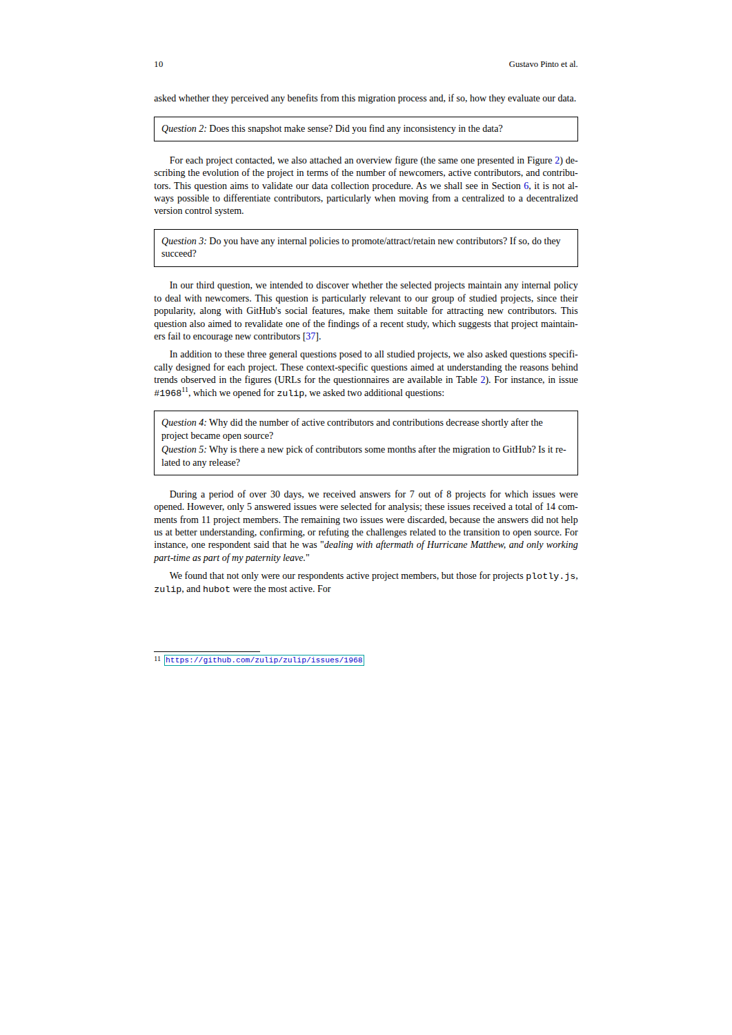10 Gustavo Pinto et al.
asked whether they perceived any benefits from this migration process and, if so, how they evaluate our data.
Question 2: Does this snapshot make sense? Did you find any inconsistency in the data?
For each project contacted, we also attached an overview figure (the same one presented in Figure 2) describing the evolution of the project in terms of the number of newcomers, active contributors, and contributors. This question aims to validate our data collection procedure. As we shall see in Section 6, it is not always possible to differentiate contributors, particularly when moving from a centralized to a decentralized version control system.
Question 3: Do you have any internal policies to promote/attract/retain new contributors? If so, do they succeed?
In our third question, we intended to discover whether the selected projects maintain any internal policy to deal with newcomers. This question is particularly relevant to our group of studied projects, since their popularity, along with GitHub's social features, make them suitable for attracting new contributors. This question also aimed to revalidate one of the findings of a recent study, which suggests that project maintainers fail to encourage new contributors [37].
In addition to these three general questions posed to all studied projects, we also asked questions specifically designed for each project. These context-specific questions aimed at understanding the reasons behind trends observed in the figures (URLs for the questionnaires are available in Table 2). For instance, in issue #196811, which we opened for zulip, we asked two additional questions:
Question 4: Why did the number of active contributors and contributions decrease shortly after the project became open source?
Question 5: Why is there a new pick of contributors some months after the migration to GitHub? Is it related to any release?
During a period of over 30 days, we received answers for 7 out of 8 projects for which issues were opened. However, only 5 answered issues were selected for analysis; these issues received a total of 14 comments from 11 project members. The remaining two issues were discarded, because the answers did not help us at better understanding, confirming, or refuting the challenges related to the transition to open source. For instance, one respondent said that he was "dealing with aftermath of Hurricane Matthew, and only working part-time as part of my paternity leave."
We found that not only were our respondents active project members, but those for projects plotly.js, zulip, and hubot were the most active. For
11 https://github.com/zulip/zulip/issues/1968